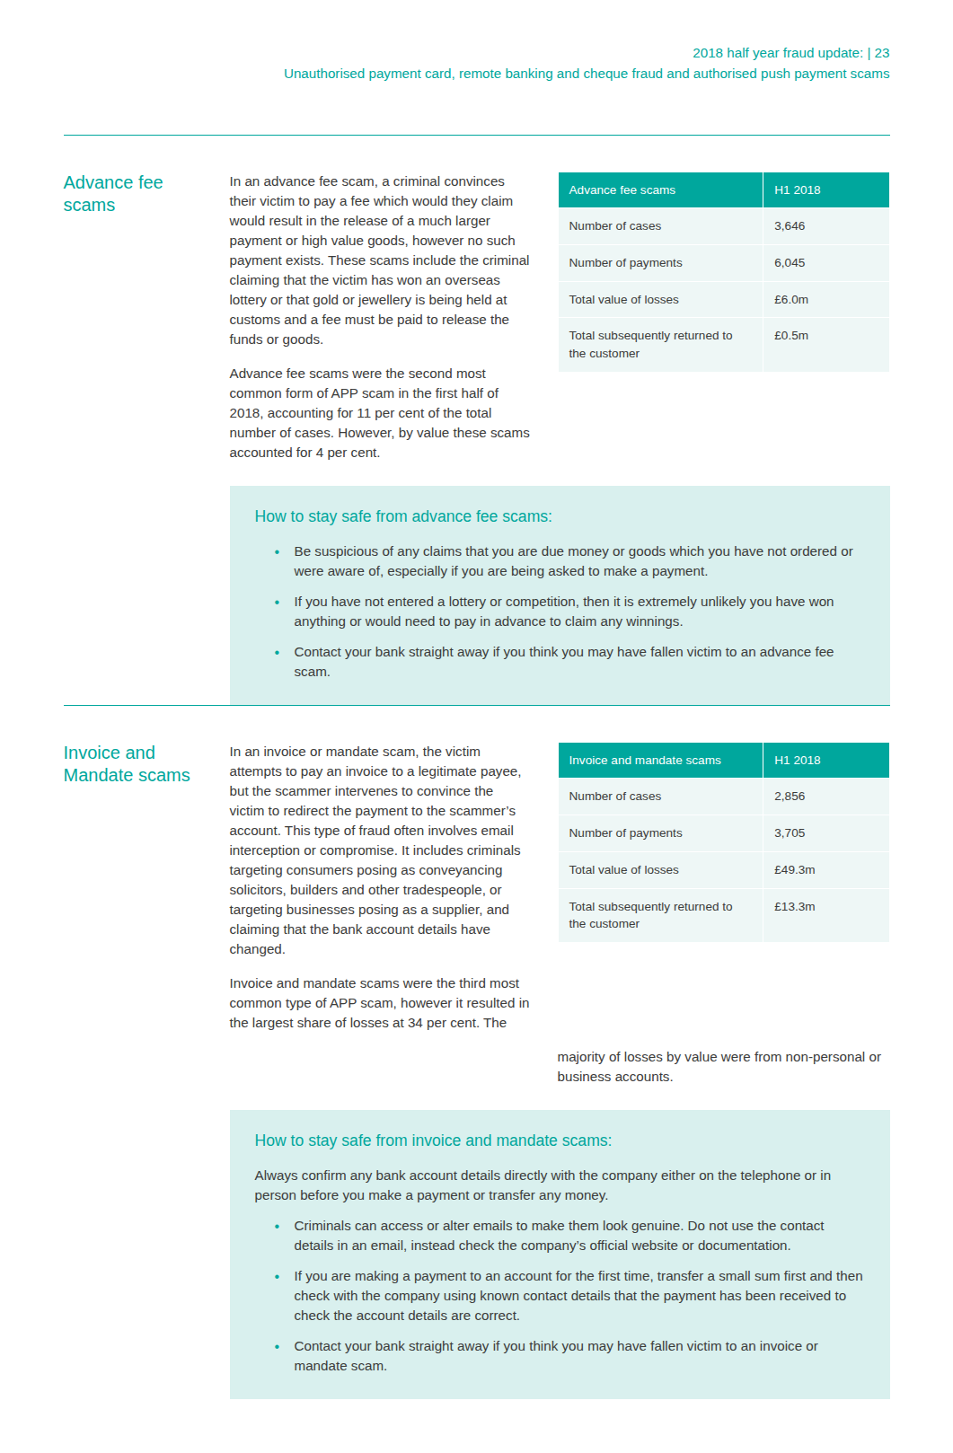2018 half year fraud update: | 23 Unauthorised payment card, remote banking and cheque fraud and authorised push payment scams
Advance fee
scams
In an advance fee scam, a criminal convinces their victim to pay a fee which would they claim would result in the release of a much larger payment or high value goods, however no such payment exists. These scams include the criminal claiming that the victim has won an overseas lottery or that gold or jewellery is being held at customs and a fee must be paid to release the funds or goods.
Advance fee scams were the second most common form of APP scam in the first half of 2018, accounting for 11 per cent of the total number of cases. However, by value these scams accounted for 4 per cent.
| Advance fee scams | H1 2018 |
| --- | --- |
| Number of cases | 3,646 |
| Number of payments | 6,045 |
| Total value of losses | £6.0m |
| Total subsequently returned to the customer | £0.5m |
How to stay safe from advance fee scams:
Be suspicious of any claims that you are due money or goods which you have not ordered or were aware of, especially if you are being asked to make a payment.
If you have not entered a lottery or competition, then it is extremely unlikely you have won anything or would need to pay in advance to claim any winnings.
Contact your bank straight away if you think you may have fallen victim to an advance fee scam.
Invoice and
Mandate scams
In an invoice or mandate scam, the victim attempts to pay an invoice to a legitimate payee, but the scammer intervenes to convince the victim to redirect the payment to the scammer’s account. This type of fraud often involves email interception or compromise. It includes criminals targeting consumers posing as conveyancing solicitors, builders and other tradespeople, or targeting businesses posing as a supplier, and claiming that the bank account details have changed.
Invoice and mandate scams were the third most common type of APP scam, however it resulted in the largest share of losses at 34 per cent. The
| Invoice and mandate scams | H1 2018 |
| --- | --- |
| Number of cases | 2,856 |
| Number of payments | 3,705 |
| Total value of losses | £49.3m |
| Total subsequently returned to the customer | £13.3m |
majority of losses by value were from non-personal or business accounts.
How to stay safe from invoice and mandate scams:
Always confirm any bank account details directly with the company either on the telephone or in person before you make a payment or transfer any money.
Criminals can access or alter emails to make them look genuine. Do not use the contact details in an email, instead check the company’s official website or documentation.
If you are making a payment to an account for the first time, transfer a small sum first and then check with the company using known contact details that the payment has been received to check the account details are correct.
Contact your bank straight away if you think you may have fallen victim to an invoice or mandate scam.